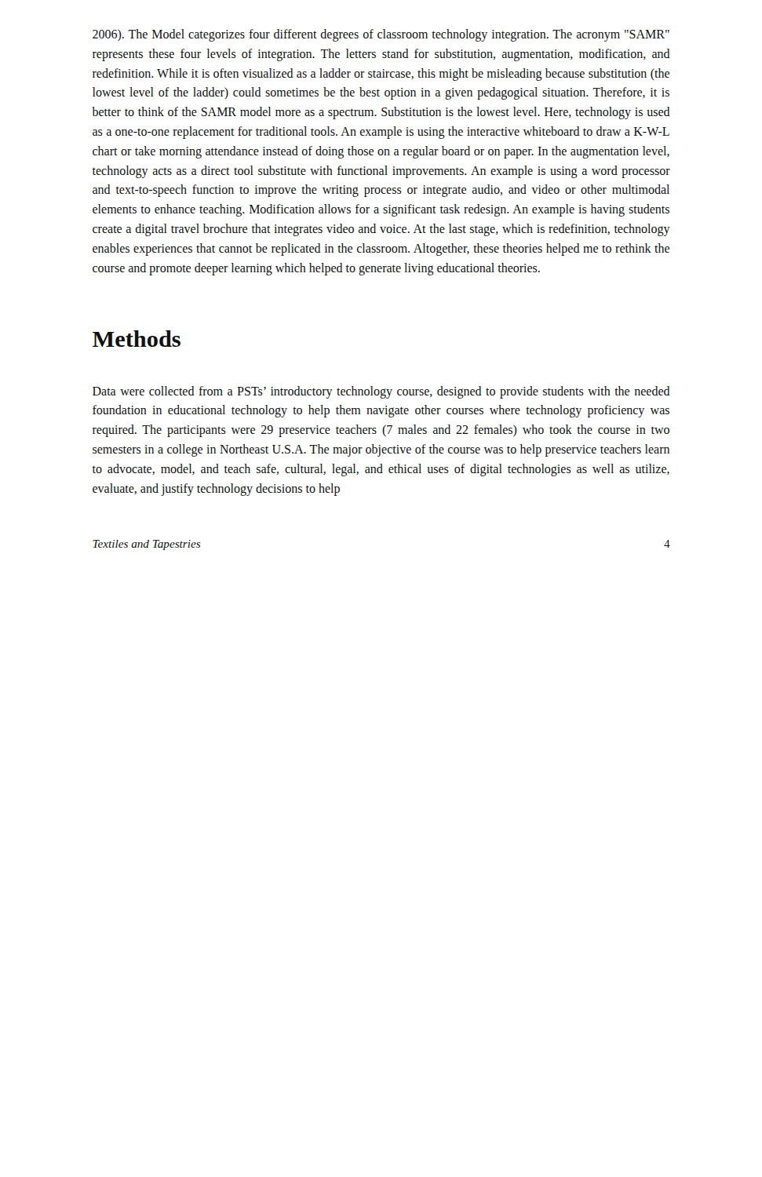2006). The Model categorizes four different degrees of classroom technology integration. The acronym "SAMR" represents these four levels of integration. The letters stand for substitution, augmentation, modification, and redefinition. While it is often visualized as a ladder or staircase, this might be misleading because substitution (the lowest level of the ladder) could sometimes be the best option in a given pedagogical situation. Therefore, it is better to think of the SAMR model more as a spectrum. Substitution is the lowest level. Here, technology is used as a one-to-one replacement for traditional tools. An example is using the interactive whiteboard to draw a K-W-L chart or take morning attendance instead of doing those on a regular board or on paper. In the augmentation level, technology acts as a direct tool substitute with functional improvements. An example is using a word processor and text-to-speech function to improve the writing process or integrate audio, and video or other multimodal elements to enhance teaching. Modification allows for a significant task redesign. An example is having students create a digital travel brochure that integrates video and voice. At the last stage, which is redefinition, technology enables experiences that cannot be replicated in the classroom. Altogether, these theories helped me to rethink the course and promote deeper learning which helped to generate living educational theories.
Methods
Data were collected from a PSTs’ introductory technology course, designed to provide students with the needed foundation in educational technology to help them navigate other courses where technology proficiency was required. The participants were 29 preservice teachers (7 males and 22 females) who took the course in two semesters in a college in Northeast U.S.A. The major objective of the course was to help preservice teachers learn to advocate, model, and teach safe, cultural, legal, and ethical uses of digital technologies as well as utilize, evaluate, and justify technology decisions to help
Textiles and Tapestries 4